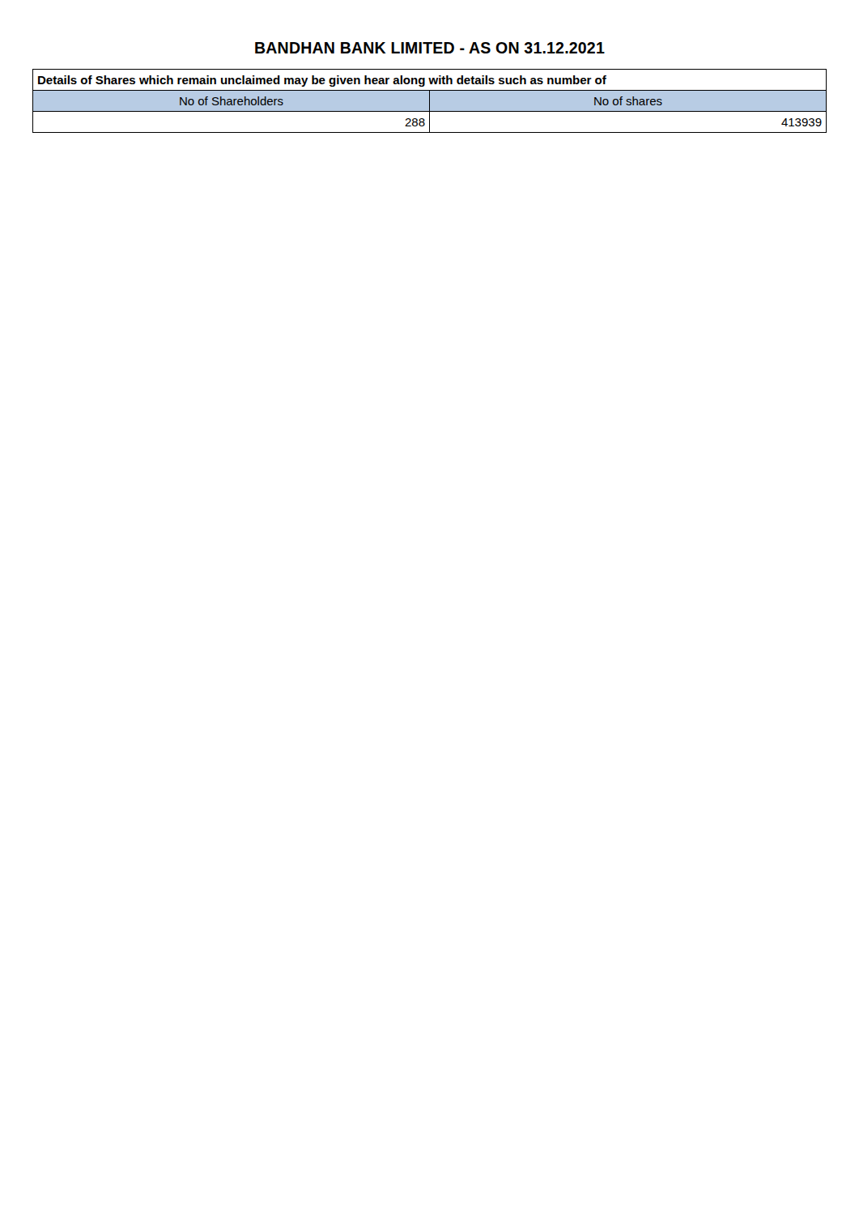BANDHAN BANK LIMITED - AS ON 31.12.2021
| Details of Shares which remain unclaimed may be given hear along with details such as number of |
| No of Shareholders | No of shares |
| 288 | 413939 |